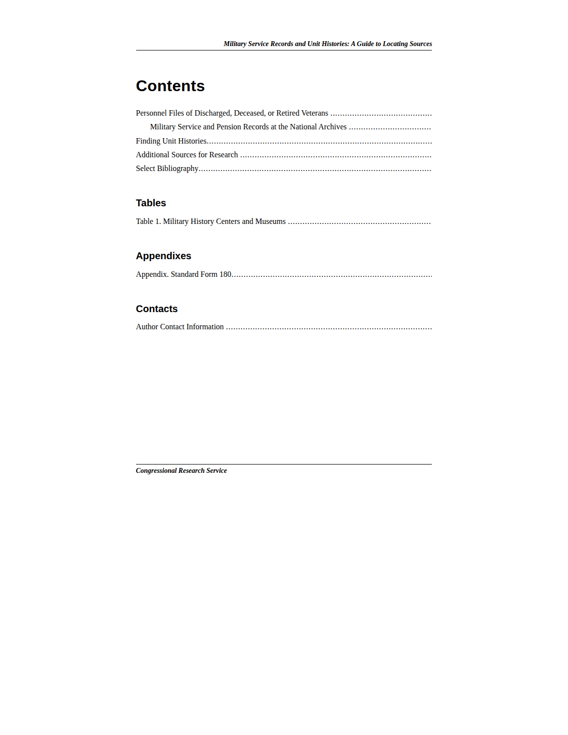Military Service Records and Unit Histories: A Guide to Locating Sources
Contents
Personnel Files of Discharged, Deceased, or Retired Veterans ..................................................... 1
Military Service and Pension Records at the National Archives ........................................... 1
Finding Unit Histories............................................................................................................ 1
Additional Sources for Research ............................................................................................... 3
Select Bibliography..................................................................................................................... 3
Tables
Table 1. Military History Centers and Museums ......................................................................... 2
Appendixes
Appendix. Standard Form 180..................................................................................................... 5
Contacts
Author Contact Information ..................................................................................................... 8
Congressional Research Service